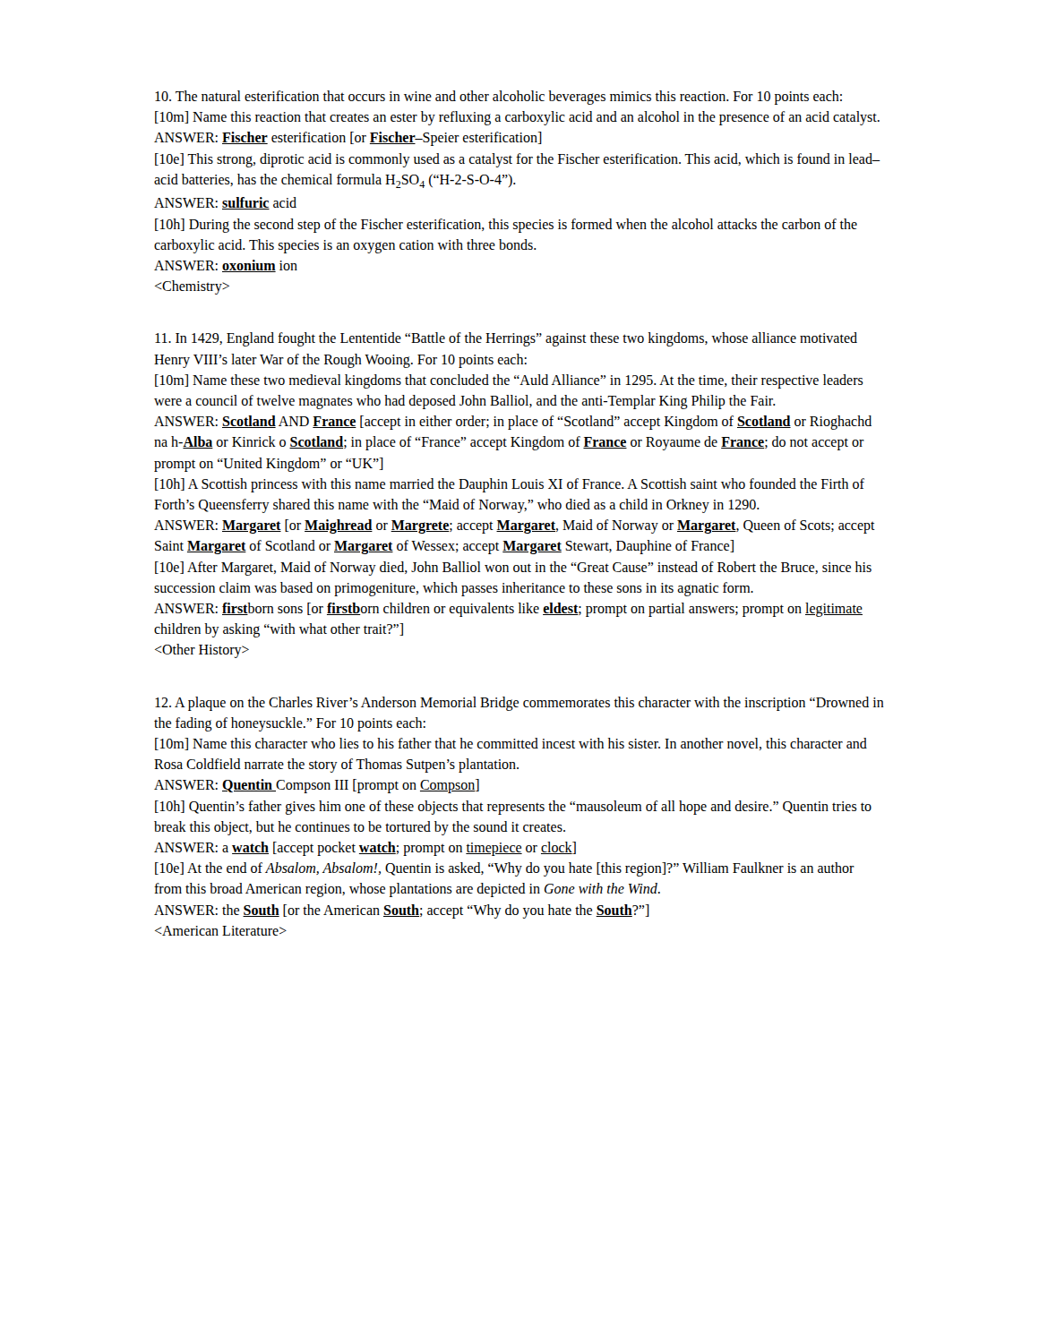10. The natural esterification that occurs in wine and other alcoholic beverages mimics this reaction. For 10 points each:
[10m] Name this reaction that creates an ester by refluxing a carboxylic acid and an alcohol in the presence of an acid catalyst.
ANSWER: Fischer esterification [or Fischer–Speier esterification]
[10e] This strong, diprotic acid is commonly used as a catalyst for the Fischer esterification. This acid, which is found in lead–acid batteries, has the chemical formula H2SO4 (“H-2-S-O-4”).
ANSWER: sulfuric acid
[10h] During the second step of the Fischer esterification, this species is formed when the alcohol attacks the carbon of the carboxylic acid. This species is an oxygen cation with three bonds.
ANSWER: oxonium ion
<Chemistry>
11. In 1429, England fought the Lententide “Battle of the Herrings” against these two kingdoms, whose alliance motivated Henry VIII’s later War of the Rough Wooing. For 10 points each:
[10m] Name these two medieval kingdoms that concluded the “Auld Alliance” in 1295. At the time, their respective leaders were a council of twelve magnates who had deposed John Balliol, and the anti-Templar King Philip the Fair.
ANSWER: Scotland AND France [accept in either order; in place of “Scotland” accept Kingdom of Scotland or Rioghachd na h-Alba or Kinrick o Scotland; in place of “France” accept Kingdom of France or Royaume de France; do not accept or prompt on “United Kingdom” or “UK”]
[10h] A Scottish princess with this name married the Dauphin Louis XI of France. A Scottish saint who founded the Firth of Forth’s Queensferry shared this name with the “Maid of Norway,” who died as a child in Orkney in 1290.
ANSWER: Margaret [or Maighread or Margrete; accept Margaret, Maid of Norway or Margaret, Queen of Scots; accept Saint Margaret of Scotland or Margaret of Wessex; accept Margaret Stewart, Dauphine of France]
[10e] After Margaret, Maid of Norway died, John Balliol won out in the “Great Cause” instead of Robert the Bruce, since his succession claim was based on primogeniture, which passes inheritance to these sons in its agnatic form.
ANSWER: firstborn sons [or firstborn children or equivalents like eldest; prompt on partial answers; prompt on legitimate children by asking “with what other trait?”]
<Other History>
12. A plaque on the Charles River’s Anderson Memorial Bridge commemorates this character with the inscription “Drowned in the fading of honeysuckle.” For 10 points each:
[10m] Name this character who lies to his father that he committed incest with his sister. In another novel, this character and Rosa Coldfield narrate the story of Thomas Sutpen’s plantation.
ANSWER: Quentin Compson III [prompt on Compson]
[10h] Quentin’s father gives him one of these objects that represents the “mausoleum of all hope and desire.” Quentin tries to break this object, but he continues to be tortured by the sound it creates.
ANSWER: a watch [accept pocket watch; prompt on timepiece or clock]
[10e] At the end of Absalom, Absalom!, Quentin is asked, “Why do you hate [this region]?” William Faulkner is an author from this broad American region, whose plantations are depicted in Gone with the Wind.
ANSWER: the South [or the American South; accept “Why do you hate the South?”]
<American Literature>